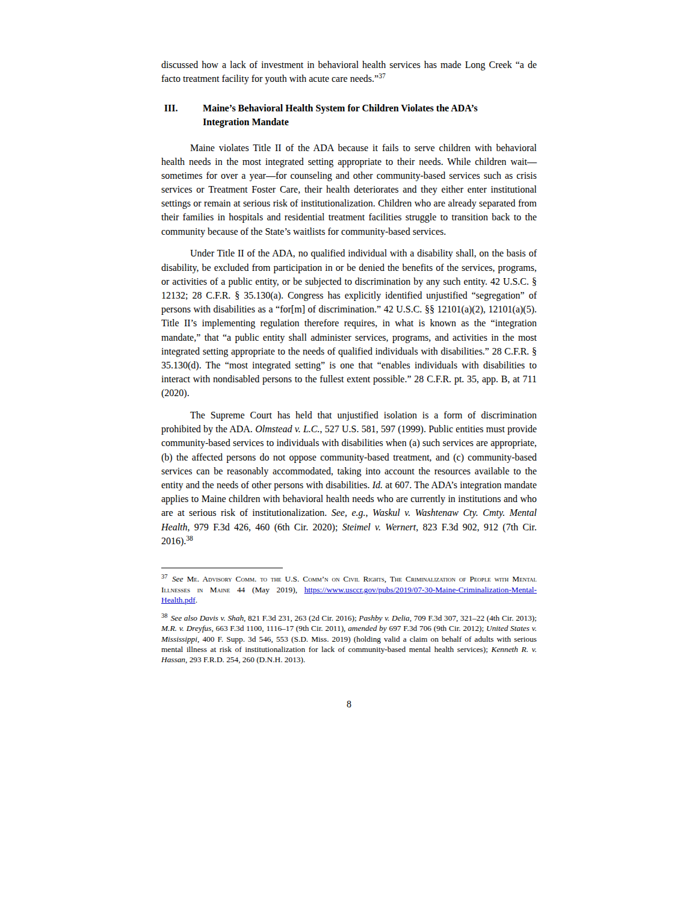discussed how a lack of investment in behavioral health services has made Long Creek “a de facto treatment facility for youth with acute care needs.”37
III. Maine’s Behavioral Health System for Children Violates the ADA’s Integration Mandate
Maine violates Title II of the ADA because it fails to serve children with behavioral health needs in the most integrated setting appropriate to their needs. While children wait—sometimes for over a year—for counseling and other community-based services such as crisis services or Treatment Foster Care, their health deteriorates and they either enter institutional settings or remain at serious risk of institutionalization. Children who are already separated from their families in hospitals and residential treatment facilities struggle to transition back to the community because of the State’s waitlists for community-based services.
Under Title II of the ADA, no qualified individual with a disability shall, on the basis of disability, be excluded from participation in or be denied the benefits of the services, programs, or activities of a public entity, or be subjected to discrimination by any such entity. 42 U.S.C. § 12132; 28 C.F.R. § 35.130(a). Congress has explicitly identified unjustified “segregation” of persons with disabilities as a “for[m] of discrimination.” 42 U.S.C. §§ 12101(a)(2), 12101(a)(5). Title II’s implementing regulation therefore requires, in what is known as the “integration mandate,” that “a public entity shall administer services, programs, and activities in the most integrated setting appropriate to the needs of qualified individuals with disabilities.” 28 C.F.R. § 35.130(d). The “most integrated setting” is one that “enables individuals with disabilities to interact with nondisabled persons to the fullest extent possible.” 28 C.F.R. pt. 35, app. B, at 711 (2020).
The Supreme Court has held that unjustified isolation is a form of discrimination prohibited by the ADA. Olmstead v. L.C., 527 U.S. 581, 597 (1999). Public entities must provide community-based services to individuals with disabilities when (a) such services are appropriate, (b) the affected persons do not oppose community-based treatment, and (c) community-based services can be reasonably accommodated, taking into account the resources available to the entity and the needs of other persons with disabilities. Id. at 607. The ADA’s integration mandate applies to Maine children with behavioral health needs who are currently in institutions and who are at serious risk of institutionalization. See, e.g., Waskul v. Washtenaw Cty. Cmty. Mental Health, 979 F.3d 426, 460 (6th Cir. 2020); Steimel v. Wernert, 823 F.3d 902, 912 (7th Cir. 2016).38
37 See Me. Advisory Comm. to the U.S. Comm’n on Civil Rights, The Criminalization of People with Mental Illnesses in Maine 44 (May 2019), https://www.usccr.gov/pubs/2019/07-30-Maine-Criminalization-Mental-Health.pdf.
38 See also Davis v. Shah, 821 F.3d 231, 263 (2d Cir. 2016); Pashby v. Delia, 709 F.3d 307, 321–22 (4th Cir. 2013); M.R. v. Dreyfus, 663 F.3d 1100, 1116–17 (9th Cir. 2011), amended by 697 F.3d 706 (9th Cir. 2012); United States v. Mississippi, 400 F. Supp. 3d 546, 553 (S.D. Miss. 2019) (holding valid a claim on behalf of adults with serious mental illness at risk of institutionalization for lack of community-based mental health services); Kenneth R. v. Hassan, 293 F.R.D. 254, 260 (D.N.H. 2013).
8